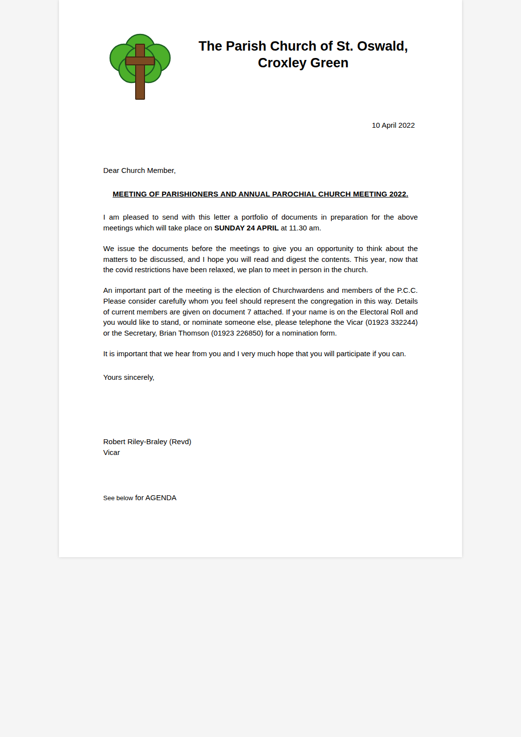The Parish Church of St. Oswald, Croxley Green
10 April 2022
Dear Church Member,
MEETING OF PARISHIONERS AND ANNUAL PAROCHIAL CHURCH MEETING 2022.
I am pleased to send with this letter a portfolio of documents in preparation for the above meetings which will take place on SUNDAY 24 APRIL at 11.30 am.
We issue the documents before the meetings to give you an opportunity to think about the matters to be discussed, and I hope you will read and digest the contents. This year, now that the covid restrictions have been relaxed, we plan to meet in person in the church.
An important part of the meeting is the election of Churchwardens and members of the P.C.C. Please consider carefully whom you feel should represent the congregation in this way. Details of current members are given on document 7 attached. If your name is on the Electoral Roll and you would like to stand, or nominate someone else, please telephone the Vicar (01923 332244) or the Secretary, Brian Thomson (01923 226850) for a nomination form.
It is important that we hear from you and I very much hope that you will participate if you can.
Yours sincerely,
Robert Riley-Braley (Revd)
Vicar
See below for AGENDA